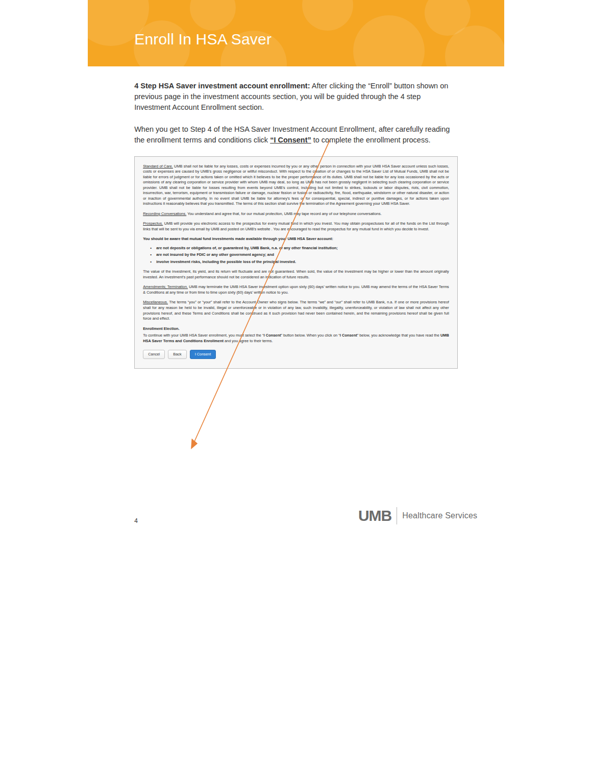Enroll In HSA Saver
4 Step HSA Saver investment account enrollment: After clicking the “Enroll” button shown on previous page in the investment accounts section, you will be guided through the 4 step Investment Account Enrollment section.
When you get to Step 4 of the HSA Saver Investment Account Enrollment, after carefully reading the enrollment terms and conditions click “I Consent” to complete the enrollment process.
Standard of Care. UMB shall not be liable for any losses, costs or expenses incurred by you or any other person in connection with your UMB HSA Saver account unless such losses, costs or expenses are caused by UMB’s gross negligence or willful misconduct. With respect to the creation of or changes to the HSA Saver List of Mutual Funds, UMB shall not be liable for errors of judgment or for actions taken or omitted which it believes to be the proper performance of its duties. UMB shall not be liable for any loss occasioned by the acts or omissions of any clearing corporation or service provider with whom UMB may deal, so long as UMB has not been grossly negligent in selecting such clearing corporation or service provider. UMB shall not be liable for losses resulting from events beyond UMB’s control, including but not limited to strikes, lockouts or labor disputes, riots, civil commotion, insurrection, war, terrorism, equipment or transmission failure or damage, nuclear fission or fusion or radioactivity, fire, flood, earthquake, windstorm or other natural disaster, or action or inaction of governmental authority. In no event shall UMB be liable for attorney’s fees or for consequential, special, indirect or punitive damages, or for actions taken upon instructions it reasonably believes that you transmitted. The terms of this section shall survive the termination of the Agreement governing your UMB HSA Saver.
Recording Conversations. You understand and agree that, for our mutual protection, UMB may tape record any of our telephone conversations.
Prospectus. UMB will provide you electronic access to the prospectus for every mutual fund in which you invest. You may obtain prospectuses for all of the funds on the List through links that will be sent to you via email by UMB and posted on UMB’s website . You are encouraged to read the prospectus for any mutual fund in which you decide to invest.
You should be aware that mutual fund investments made available through your UMB HSA Saver account:
are not deposits or obligations of, or guaranteed by, UMB Bank, n.a. or any other financial institution;
are not insured by the FDIC or any other government agency; and
involve investment risks, including the possible loss of the principal invested.
The value of the investment, its yield, and its return will fluctuate and are not guaranteed. When sold, the value of the investment may be higher or lower than the amount originally invested. An investment’s past performance should not be considered an indication of future results.
Amendments; Termination. UMB may terminate the UMB HSA Saver investment option upon sixty (60) days’ written notice to you. UMB may amend the terms of the HSA Saver Terms & Conditions at any time or from time to time upon sixty (60) days’ written notice to you.
Miscellaneous. The terms “you” or “your” shall refer to the Account Owner who signs below. The terms “we” and “our” shall refer to UMB Bank, n.a. If one or more provisions hereof shall for any reason be held to be invalid, illegal or unenforceable or in violation of any law, such invalidity, illegality, unenforceability, or violation of law shall not affect any other provisions hereof, and these Terms and Conditions shall be construed as it such provision had never been contained herein, and the remaining provisions hereof shall be given full force and effect.
Enrollment Election.
To continue with your UMB HSA Saver enrollment, you must select the “I Consent” button below. When you click on “I Consent” below, you acknowledge that you have read the UMB HSA Saver Terms and Conditions Enrollment and you agree to their terms.
Cancel Back I Consent
4
UMB Healthcare Services